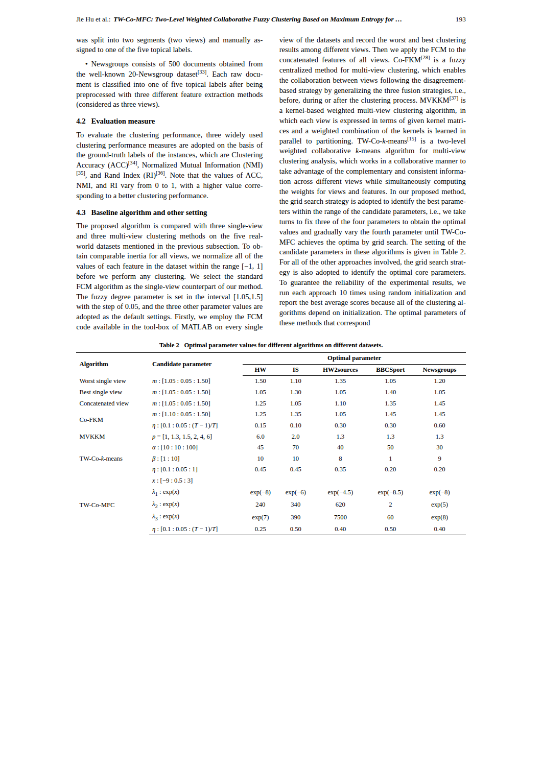Jie Hu et al.: TW-Co-MFC: Two-Level Weighted Collaborative Fuzzy Clustering Based on Maximum Entropy for …
193
was split into two segments (two views) and manually assigned to one of the five topical labels.
Newsgroups consists of 500 documents obtained from the well-known 20-Newsgroup dataset[33]. Each raw document is classified into one of five topical labels after being preprocessed with three different feature extraction methods (considered as three views).
4.2 Evaluation measure
To evaluate the clustering performance, three widely used clustering performance measures are adopted on the basis of the ground-truth labels of the instances, which are Clustering Accuracy (ACC)[34], Normalized Mutual Information (NMI)[35], and Rand Index (RI)[36]. Note that the values of ACC, NMI, and RI vary from 0 to 1, with a higher value corresponding to a better clustering performance.
4.3 Baseline algorithm and other setting
The proposed algorithm is compared with three single-view and three multi-view clustering methods on the five real-world datasets mentioned in the previous subsection. To obtain comparable inertia for all views, we normalize all of the values of each feature in the dataset within the range [−1, 1] before we perform any clustering. We select the standard FCM algorithm as the single-view counterpart of our method. The fuzzy degree parameter is set in the interval [1.05,1.5] with the step of 0.05, and the three other parameter values are adopted as the default settings. Firstly, we employ the FCM code available in the tool-box of MATLAB on every single view of the datasets and record the worst and best clustering results among different views. Then we apply the FCM to the concatenated features of all views. Co-FKM[28] is a fuzzy centralized method for multi-view clustering, which enables the collaboration between views following the disagreement-based strategy by generalizing the three fusion strategies, i.e., before, during or after the clustering process. MVKKM[37] is a kernel-based weighted multi-view clustering algorithm, in which each view is expressed in terms of given kernel matrices and a weighted combination of the kernels is learned in parallel to partitioning. TW-Co-k-means[15] is a two-level weighted collaborative k-means algorithm for multi-view clustering analysis, which works in a collaborative manner to take advantage of the complementary and consistent information across different views while simultaneously computing the weights for views and features. In our proposed method, the grid search strategy is adopted to identify the best parameters within the range of the candidate parameters, i.e., we take turns to fix three of the four parameters to obtain the optimal values and gradually vary the fourth parameter until TW-Co-MFC achieves the optima by grid search. The setting of the candidate parameters in these algorithms is given in Table 2. For all of the other approaches involved, the grid search strategy is also adopted to identify the optimal core parameters. To guarantee the reliability of the experimental results, we run each approach 10 times using random initialization and report the best average scores because all of the clustering algorithms depend on initialization. The optimal parameters of these methods that correspond
Table 2 Optimal parameter values for different algorithms on different datasets.
| Algorithm | Candidate parameter | Optimal parameter |
| --- | --- | --- |
| HW | IS | HW2sources | BBCSport | Newsgroups |
| Worst single view | m : [1.05 : 0.05 : 1.50] | 1.50 | 1.10 | 1.35 | 1.05 | 1.20 |
| Best single view | m : [1.05 : 0.05 : 1.50] | 1.05 | 1.30 | 1.05 | 1.40 | 1.05 |
| Concatenated view | m : [1.05 : 0.05 : 1.50] | 1.25 | 1.05 | 1.10 | 1.35 | 1.45 |
| Co-FKM | m : [1.10 : 0.05 : 1.50] | 1.25 | 1.35 | 1.05 | 1.45 | 1.45 |
| η : [0.1 : 0.05 : ( T − 1)/ T ] | 0.15 | 0.10 | 0.30 | 0.30 | 0.60 |
| MVKKM | p = [1, 1.3, 1.5, 2, 4, 6] | 6.0 | 2.0 | 1.3 | 1.3 | 1.3 |
| TW-Co- k -means | α : [10 : 10 : 100] | 45 | 70 | 40 | 50 | 30 |
| β : [1 : 10] | 10 | 10 | 8 | 1 | 9 |
| η : [0.1 : 0.05 : 1] | 0.45 | 0.45 | 0.35 | 0.20 | 0.20 |
| TW-Co-MFC | x : [−9 : 0.5 : 3] | | | | | |
| λ 1 : exp( x ) | exp(−8) | exp(−6) | exp(−4.5) | exp(−8.5) | exp(−8) |
| λ 2 : exp( x ) | 240 | 340 | 620 | 2 | exp(5) |
| λ 3 : exp( x ) | exp(7) | 390 | 7500 | 60 | exp(8) |
| η : [0.1 : 0.05 : ( T − 1)/ T ] | 0.25 | 0.50 | 0.40 | 0.50 | 0.40 |